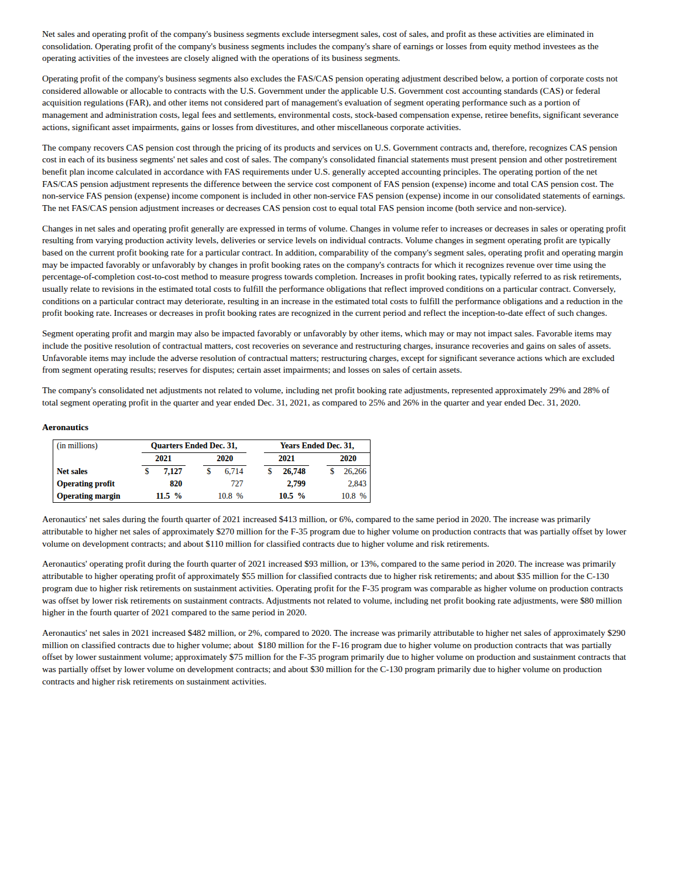Net sales and operating profit of the company's business segments exclude intersegment sales, cost of sales, and profit as these activities are eliminated in consolidation. Operating profit of the company's business segments includes the company's share of earnings or losses from equity method investees as the operating activities of the investees are closely aligned with the operations of its business segments.
Operating profit of the company's business segments also excludes the FAS/CAS pension operating adjustment described below, a portion of corporate costs not considered allowable or allocable to contracts with the U.S. Government under the applicable U.S. Government cost accounting standards (CAS) or federal acquisition regulations (FAR), and other items not considered part of management's evaluation of segment operating performance such as a portion of management and administration costs, legal fees and settlements, environmental costs, stock-based compensation expense, retiree benefits, significant severance actions, significant asset impairments, gains or losses from divestitures, and other miscellaneous corporate activities.
The company recovers CAS pension cost through the pricing of its products and services on U.S. Government contracts and, therefore, recognizes CAS pension cost in each of its business segments' net sales and cost of sales. The company's consolidated financial statements must present pension and other postretirement benefit plan income calculated in accordance with FAS requirements under U.S. generally accepted accounting principles. The operating portion of the net FAS/CAS pension adjustment represents the difference between the service cost component of FAS pension (expense) income and total CAS pension cost. The non-service FAS pension (expense) income component is included in other non-service FAS pension (expense) income in our consolidated statements of earnings. The net FAS/CAS pension adjustment increases or decreases CAS pension cost to equal total FAS pension income (both service and non-service).
Changes in net sales and operating profit generally are expressed in terms of volume. Changes in volume refer to increases or decreases in sales or operating profit resulting from varying production activity levels, deliveries or service levels on individual contracts. Volume changes in segment operating profit are typically based on the current profit booking rate for a particular contract. In addition, comparability of the company's segment sales, operating profit and operating margin may be impacted favorably or unfavorably by changes in profit booking rates on the company's contracts for which it recognizes revenue over time using the percentage-of-completion cost-to-cost method to measure progress towards completion. Increases in profit booking rates, typically referred to as risk retirements, usually relate to revisions in the estimated total costs to fulfill the performance obligations that reflect improved conditions on a particular contract. Conversely, conditions on a particular contract may deteriorate, resulting in an increase in the estimated total costs to fulfill the performance obligations and a reduction in the profit booking rate. Increases or decreases in profit booking rates are recognized in the current period and reflect the inception-to-date effect of such changes.
Segment operating profit and margin may also be impacted favorably or unfavorably by other items, which may or may not impact sales. Favorable items may include the positive resolution of contractual matters, cost recoveries on severance and restructuring charges, insurance recoveries and gains on sales of assets. Unfavorable items may include the adverse resolution of contractual matters; restructuring charges, except for significant severance actions which are excluded from segment operating results; reserves for disputes; certain asset impairments; and losses on sales of certain assets.
The company's consolidated net adjustments not related to volume, including net profit booking rate adjustments, represented approximately 29% and 28% of total segment operating profit in the quarter and year ended Dec. 31, 2021, as compared to 25% and 26% in the quarter and year ended Dec. 31, 2020.
Aeronautics
| (in millions) | | Quarters Ended Dec. 31, | | Years Ended Dec. 31, |
| | | 2021 | | 2020 | | 2021 | | 2020 |
| Net sales | | $ | 7,127 | | $ | 6,714 | | $ | 26,748 | | $ | 26,266 |
| Operating profit | | | 820 | | | 727 | | | 2,799 | | | 2,843 |
| Operating margin | | | 11.5 % | | | 10.8 % | | | 10.5 % | | | 10.8 % |
Aeronautics' net sales during the fourth quarter of 2021 increased $413 million, or 6%, compared to the same period in 2020. The increase was primarily attributable to higher net sales of approximately $270 million for the F-35 program due to higher volume on production contracts that was partially offset by lower volume on development contracts; and about $110 million for classified contracts due to higher volume and risk retirements.
Aeronautics' operating profit during the fourth quarter of 2021 increased $93 million, or 13%, compared to the same period in 2020. The increase was primarily attributable to higher operating profit of approximately $55 million for classified contracts due to higher risk retirements; and about $35 million for the C-130 program due to higher risk retirements on sustainment activities. Operating profit for the F-35 program was comparable as higher volume on production contracts was offset by lower risk retirements on sustainment contracts. Adjustments not related to volume, including net profit booking rate adjustments, were $80 million higher in the fourth quarter of 2021 compared to the same period in 2020.
Aeronautics' net sales in 2021 increased $482 million, or 2%, compared to 2020. The increase was primarily attributable to higher net sales of approximately $290 million on classified contracts due to higher volume; about $180 million for the F-16 program due to higher volume on production contracts that was partially offset by lower sustainment volume; approximately $75 million for the F-35 program primarily due to higher volume on production and sustainment contracts that was partially offset by lower volume on development contracts; and about $30 million for the C-130 program primarily due to higher volume on production contracts and higher risk retirements on sustainment activities.